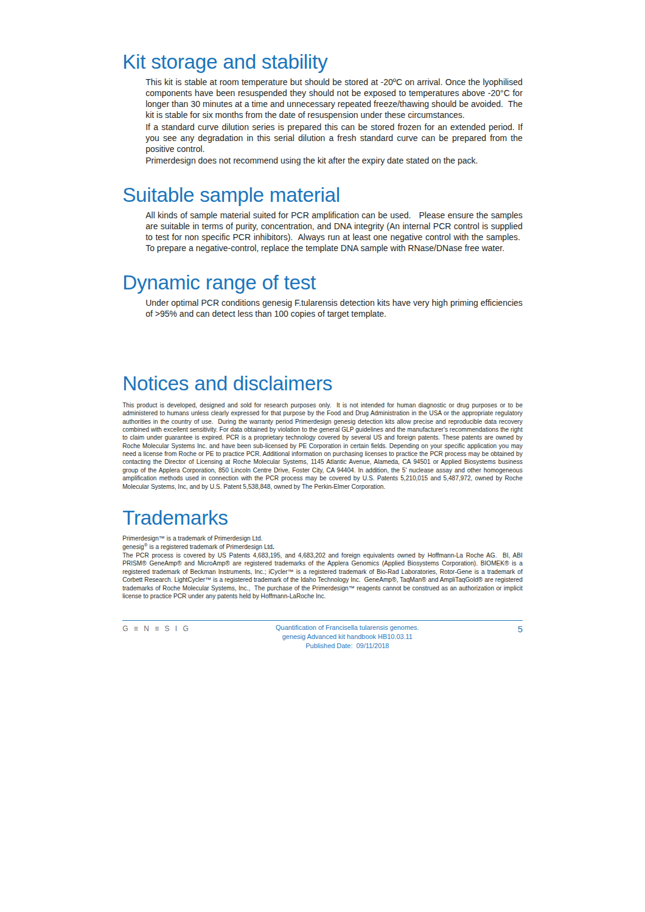Kit storage and stability
This kit is stable at room temperature but should be stored at -20ºC on arrival. Once the lyophilised components have been resuspended they should not be exposed to temperatures above -20°C for longer than 30 minutes at a time and unnecessary repeated freeze/thawing should be avoided. The kit is stable for six months from the date of resuspension under these circumstances.
If a standard curve dilution series is prepared this can be stored frozen for an extended period. If you see any degradation in this serial dilution a fresh standard curve can be prepared from the positive control.
Primerdesign does not recommend using the kit after the expiry date stated on the pack.
Suitable sample material
All kinds of sample material suited for PCR amplification can be used. Please ensure the samples are suitable in terms of purity, concentration, and DNA integrity (An internal PCR control is supplied to test for non specific PCR inhibitors). Always run at least one negative control with the samples. To prepare a negative-control, replace the template DNA sample with RNase/DNase free water.
Dynamic range of test
Under optimal PCR conditions genesig F.tularensis detection kits have very high priming efficiencies of >95% and can detect less than 100 copies of target template.
Notices and disclaimers
This product is developed, designed and sold for research purposes only. It is not intended for human diagnostic or drug purposes or to be administered to humans unless clearly expressed for that purpose by the Food and Drug Administration in the USA or the appropriate regulatory authorities in the country of use. During the warranty period Primerdesign genesig detection kits allow precise and reproducible data recovery combined with excellent sensitivity. For data obtained by violation to the general GLP guidelines and the manufacturer's recommendations the right to claim under guarantee is expired. PCR is a proprietary technology covered by several US and foreign patents. These patents are owned by Roche Molecular Systems Inc. and have been sub-licensed by PE Corporation in certain fields. Depending on your specific application you may need a license from Roche or PE to practice PCR. Additional information on purchasing licenses to practice the PCR process may be obtained by contacting the Director of Licensing at Roche Molecular Systems, 1145 Atlantic Avenue, Alameda, CA 94501 or Applied Biosystems business group of the Applera Corporation, 850 Lincoln Centre Drive, Foster City, CA 94404. In addition, the 5' nuclease assay and other homogeneous amplification methods used in connection with the PCR process may be covered by U.S. Patents 5,210,015 and 5,487,972, owned by Roche Molecular Systems, Inc, and by U.S. Patent 5,538,848, owned by The Perkin-Elmer Corporation.
Trademarks
Primerdesign™ is a trademark of Primerdesign Ltd.
genesig® is a registered trademark of Primerdesign Ltd.
The PCR process is covered by US Patents 4,683,195, and 4,683,202 and foreign equivalents owned by Hoffmann-La Roche AG. BI, ABI PRISM® GeneAmp® and MicroAmp® are registered trademarks of the Applera Genomics (Applied Biosystems Corporation). BIOMEK® is a registered trademark of Beckman Instruments, Inc.; iCycler™ is a registered trademark of Bio-Rad Laboratories, Rotor-Gene is a trademark of Corbett Research. LightCycler™ is a registered trademark of the Idaho Technology Inc. GeneAmp®, TaqMan® and AmpliTaqGold® are registered trademarks of Roche Molecular Systems, Inc., The purchase of the Primerdesign™ reagents cannot be construed as an authorization or implicit license to practice PCR under any patents held by Hoffmann-LaRoche Inc.
G ≡ N ≡ S I G
Quantification of Francisella tularensis genomes.
genesig Advanced kit handbook HB10.03.11
Published Date: 09/11/2018
5